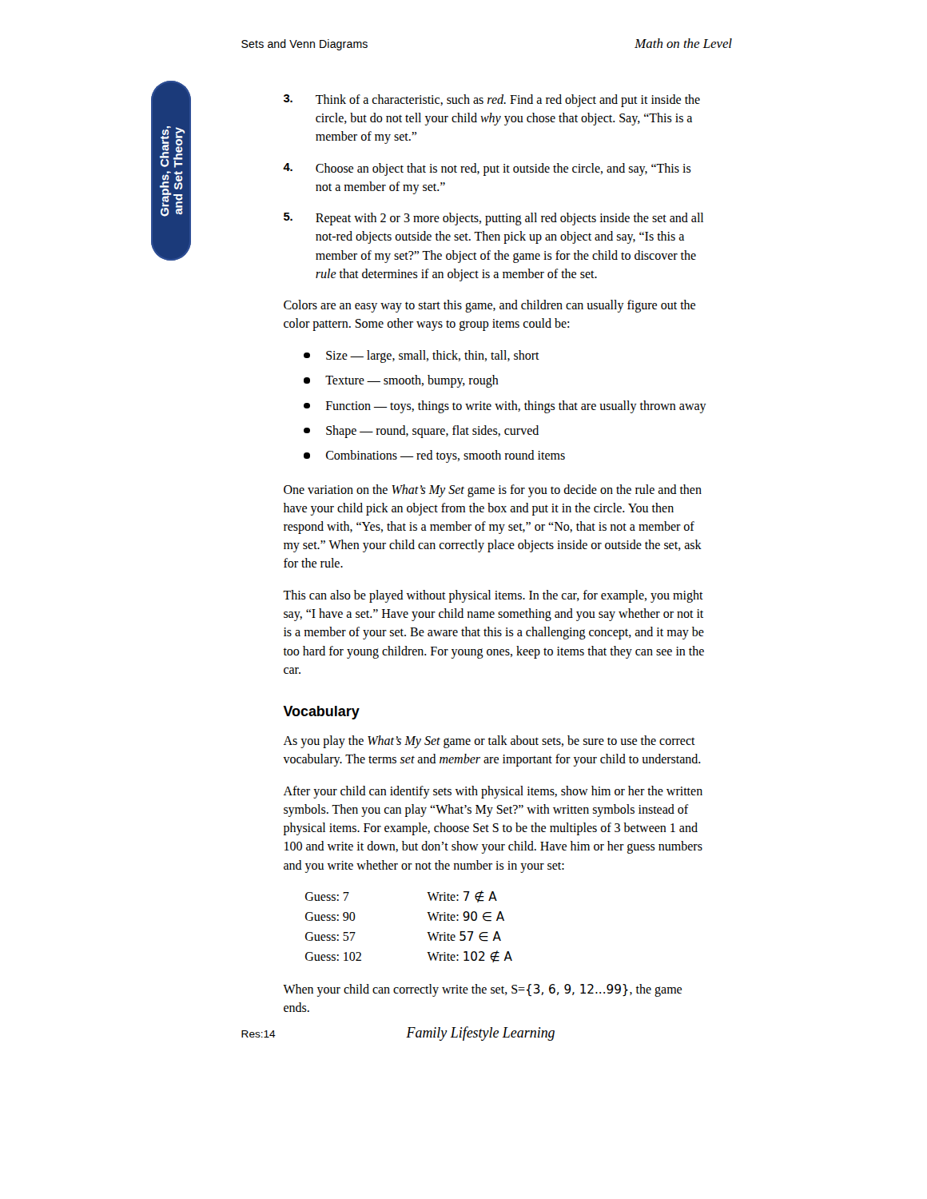Sets and Venn Diagrams
Math on the Level
Graphs, Charts,
and Set Theory
3. Think of a characteristic, such as red. Find a red object and put it inside the circle, but do not tell your child why you chose that object. Say, “This is a member of my set.”
4. Choose an object that is not red, put it outside the circle, and say, “This is not a member of my set.”
5. Repeat with 2 or 3 more objects, putting all red objects inside the set and all not-red objects outside the set. Then pick up an object and say, “Is this a member of my set?” The object of the game is for the child to discover the rule that determines if an object is a member of the set.
Colors are an easy way to start this game, and children can usually figure out the color pattern. Some other ways to group items could be:
Size — large, small, thick, thin, tall, short
Texture — smooth, bumpy, rough
Function — toys, things to write with, things that are usually thrown away
Shape — round, square, flat sides, curved
Combinations — red toys, smooth round items
One variation on the What’s My Set game is for you to decide on the rule and then have your child pick an object from the box and put it in the circle. You then respond with, “Yes, that is a member of my set,” or “No, that is not a member of my set.” When your child can correctly place objects inside or outside the set, ask for the rule.
This can also be played without physical items. In the car, for example, you might say, “I have a set.” Have your child name something and you say whether or not it is a member of your set. Be aware that this is a challenging concept, and it may be too hard for young children. For young ones, keep to items that they can see in the car.
Vocabulary
As you play the What’s My Set game or talk about sets, be sure to use the correct vocabulary. The terms set and member are important for your child to understand.
After your child can identify sets with physical items, show him or her the written symbols. Then you can play “What’s My Set?” with written symbols instead of physical items. For example, choose Set S to be the multiples of 3 between 1 and 100 and write it down, but don’t show your child. Have him or her guess numbers and you write whether or not the number is in your set:
| Guess: 7 | Write: 7 ∉ A |
| Guess: 90 | Write: 90 ∈ A |
| Guess: 57 | Write 57 ∈ A |
| Guess: 102 | Write: 102 ∉ A |
When your child can correctly write the set, S={3, 6, 9, 12...99}, the game ends.
Res:14
Family Lifestyle Learning